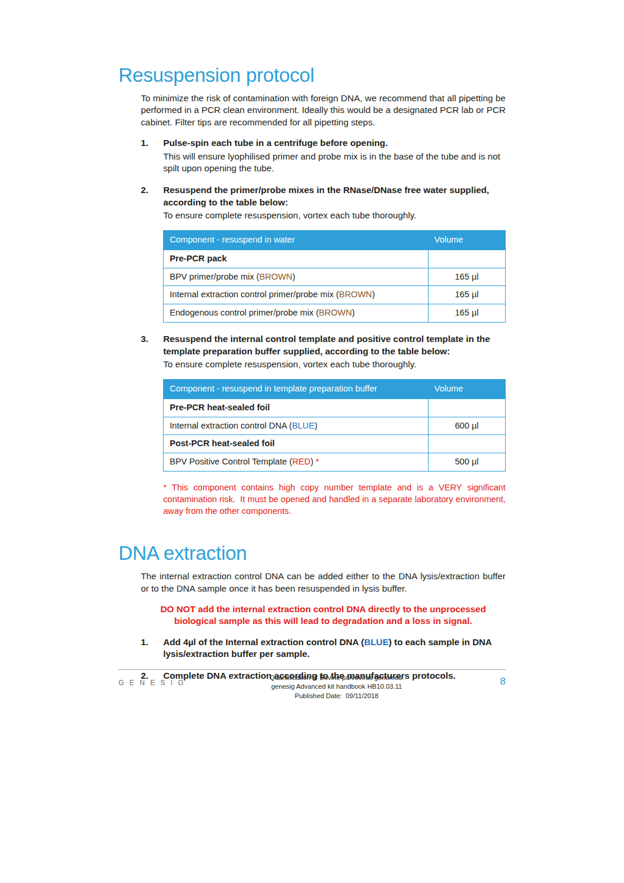Resuspension protocol
To minimize the risk of contamination with foreign DNA, we recommend that all pipetting be performed in a PCR clean environment. Ideally this would be a designated PCR lab or PCR cabinet. Filter tips are recommended for all pipetting steps.
Pulse-spin each tube in a centrifuge before opening.
This will ensure lyophilised primer and probe mix is in the base of the tube and is not spilt upon opening the tube.
Resuspend the primer/probe mixes in the RNase/DNase free water supplied, according to the table below:
To ensure complete resuspension, vortex each tube thoroughly.
| Component - resuspend in water | Volume |
| --- | --- |
| Pre-PCR pack | |
| BPV primer/probe mix ( BROWN ) | 165 µl |
| Internal extraction control primer/probe mix ( BROWN ) | 165 µl |
| Endogenous control primer/probe mix ( BROWN ) | 165 µl |
Resuspend the internal control template and positive control template in the template preparation buffer supplied, according to the table below:
To ensure complete resuspension, vortex each tube thoroughly.
| Component - resuspend in template preparation buffer | Volume |
| --- | --- |
| Pre-PCR heat-sealed foil | |
| Internal extraction control DNA ( BLUE ) | 600 µl |
| Post-PCR heat-sealed foil | |
| BPV Positive Control Template ( RED ) * | 500 µl |
* This component contains high copy number template and is a VERY significant contamination risk. It must be opened and handled in a separate laboratory environment, away from the other components.
DNA extraction
The internal extraction control DNA can be added either to the DNA lysis/extraction buffer or to the DNA sample once it has been resuspended in lysis buffer.
DO NOT add the internal extraction control DNA directly to the unprocessed biological sample as this will lead to degradation and a loss in signal.
Add 4µl of the Internal extraction control DNA (BLUE) to each sample in DNA lysis/extraction buffer per sample.
Complete DNA extraction according to the manufacturers protocols.
G E N E S I G
Quantification of Bovine parvovirus genomes.
genesig Advanced kit handbook HB10.03.11
Published Date: 09/11/2018
8